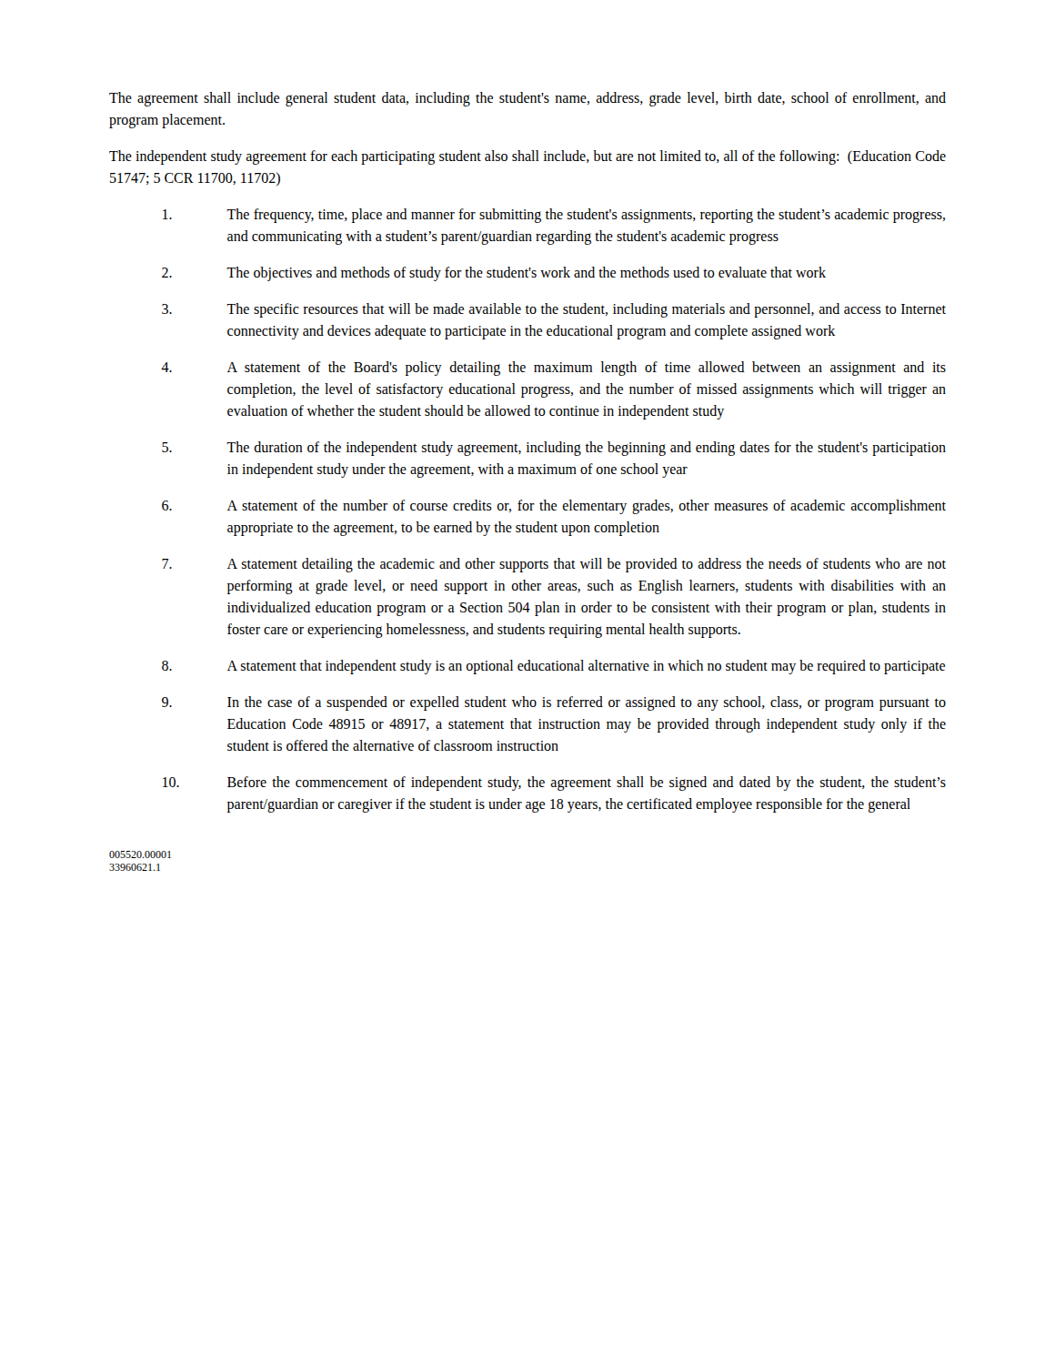The agreement shall include general student data, including the student's name, address, grade level, birth date, school of enrollment, and program placement.
The independent study agreement for each participating student also shall include, but are not limited to, all of the following: (Education Code 51747; 5 CCR 11700, 11702)
The frequency, time, place and manner for submitting the student's assignments, reporting the student’s academic progress, and communicating with a student’s parent/guardian regarding the student's academic progress
The objectives and methods of study for the student's work and the methods used to evaluate that work
The specific resources that will be made available to the student, including materials and personnel, and access to Internet connectivity and devices adequate to participate in the educational program and complete assigned work
A statement of the Board's policy detailing the maximum length of time allowed between an assignment and its completion, the level of satisfactory educational progress, and the number of missed assignments which will trigger an evaluation of whether the student should be allowed to continue in independent study
The duration of the independent study agreement, including the beginning and ending dates for the student's participation in independent study under the agreement, with a maximum of one school year
A statement of the number of course credits or, for the elementary grades, other measures of academic accomplishment appropriate to the agreement, to be earned by the student upon completion
A statement detailing the academic and other supports that will be provided to address the needs of students who are not performing at grade level, or need support in other areas, such as English learners, students with disabilities with an individualized education program or a Section 504 plan in order to be consistent with their program or plan, students in foster care or experiencing homelessness, and students requiring mental health supports.
A statement that independent study is an optional educational alternative in which no student may be required to participate
In the case of a suspended or expelled student who is referred or assigned to any school, class, or program pursuant to Education Code 48915 or 48917, a statement that instruction may be provided through independent study only if the student is offered the alternative of classroom instruction
Before the commencement of independent study, the agreement shall be signed and dated by the student, the student’s parent/guardian or caregiver if the student is under age 18 years, the certificated employee responsible for the general
005520.00001
33960621.1